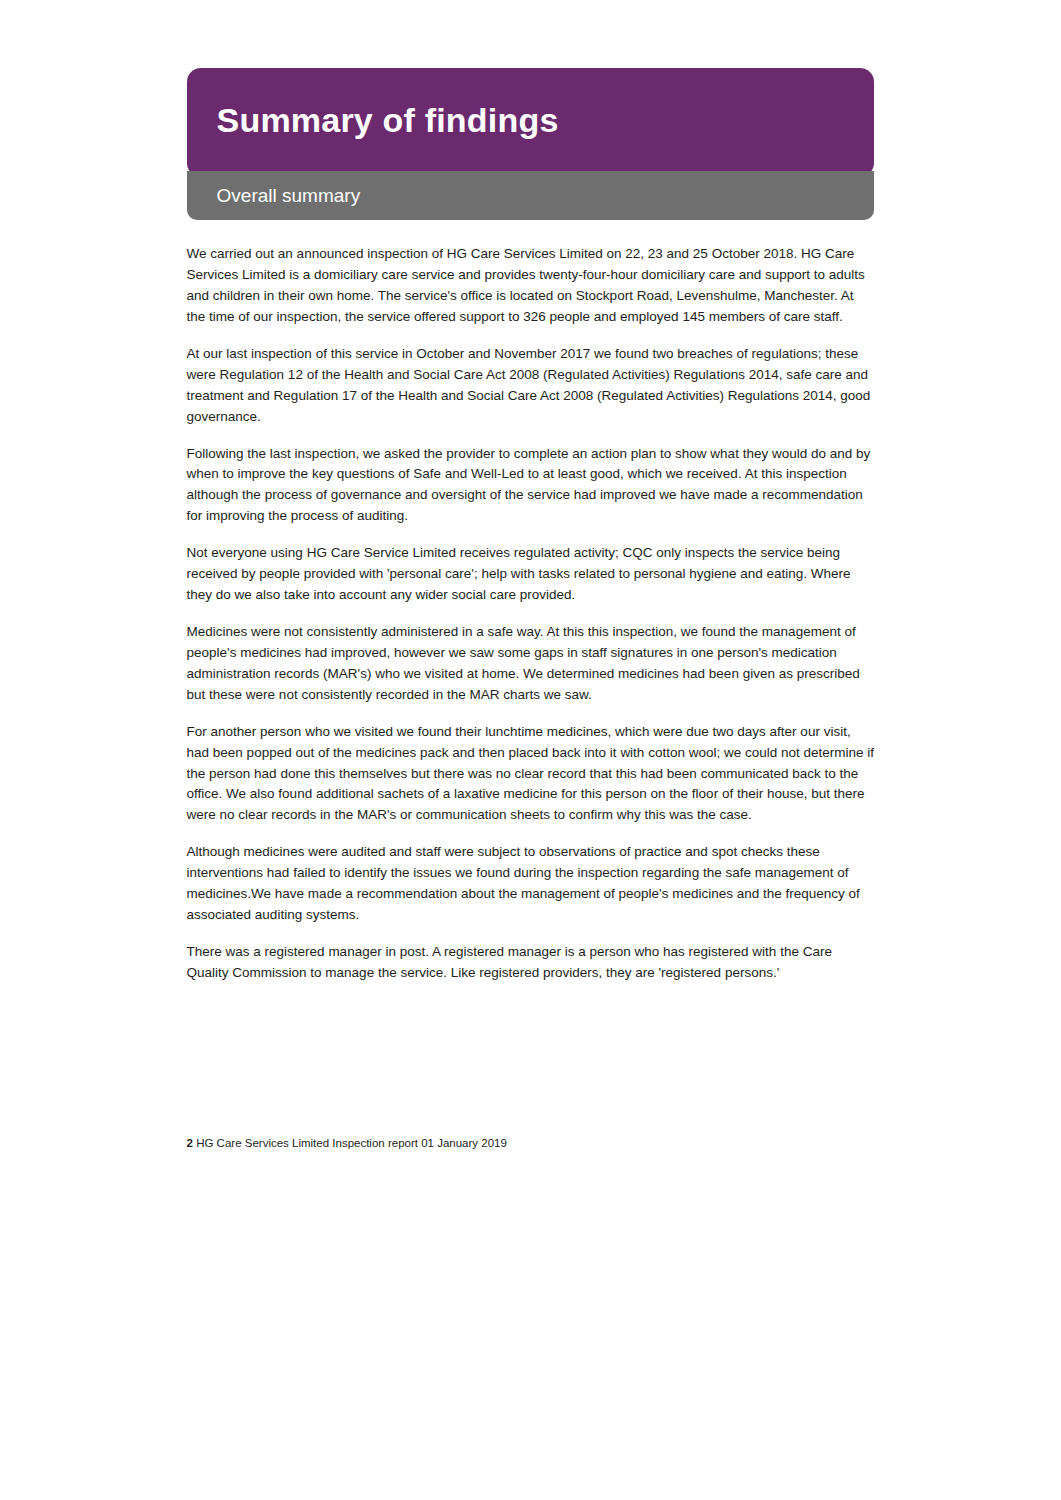Summary of findings
Overall summary
We carried out an announced inspection of HG Care Services Limited on 22, 23 and 25 October 2018. HG Care Services Limited is a domiciliary care service and provides twenty-four-hour domiciliary care and support to adults and children in their own home. The service's office is located on Stockport Road, Levenshulme, Manchester. At the time of our inspection, the service offered support to 326 people and employed 145 members of care staff.
At our last inspection of this service in October and November 2017 we found two breaches of regulations; these were Regulation 12 of the Health and Social Care Act 2008 (Regulated Activities) Regulations 2014, safe care and treatment and Regulation 17 of the Health and Social Care Act 2008 (Regulated Activities) Regulations 2014, good governance.
Following the last inspection, we asked the provider to complete an action plan to show what they would do and by when to improve the key questions of Safe and Well-Led to at least good, which we received. At this inspection although the process of governance and oversight of the service had improved we have made a recommendation for improving the process of auditing.
Not everyone using HG Care Service Limited receives regulated activity; CQC only inspects the service being received by people provided with 'personal care'; help with tasks related to personal hygiene and eating. Where they do we also take into account any wider social care provided.
Medicines were not consistently administered in a safe way. At this this inspection, we found the management of people's medicines had improved, however we saw some gaps in staff signatures in one person's medication administration records (MAR's) who we visited at home. We determined medicines had been given as prescribed but these were not consistently recorded in the MAR charts we saw.
For another person who we visited we found their lunchtime medicines, which were due two days after our visit, had been popped out of the medicines pack and then placed back into it with cotton wool; we could not determine if the person had done this themselves but there was no clear record that this had been communicated back to the office. We also found additional sachets of a laxative medicine for this person on the floor of their house, but there were no clear records in the MAR's or communication sheets to confirm why this was the case.
Although medicines were audited and staff were subject to observations of practice and spot checks these interventions had failed to identify the issues we found during the inspection regarding the safe management of medicines.We have made a recommendation about the management of people's medicines and the frequency of associated auditing systems.
There was a registered manager in post. A registered manager is a person who has registered with the Care Quality Commission to manage the service. Like registered providers, they are 'registered persons.'
2 HG Care Services Limited Inspection report 01 January 2019